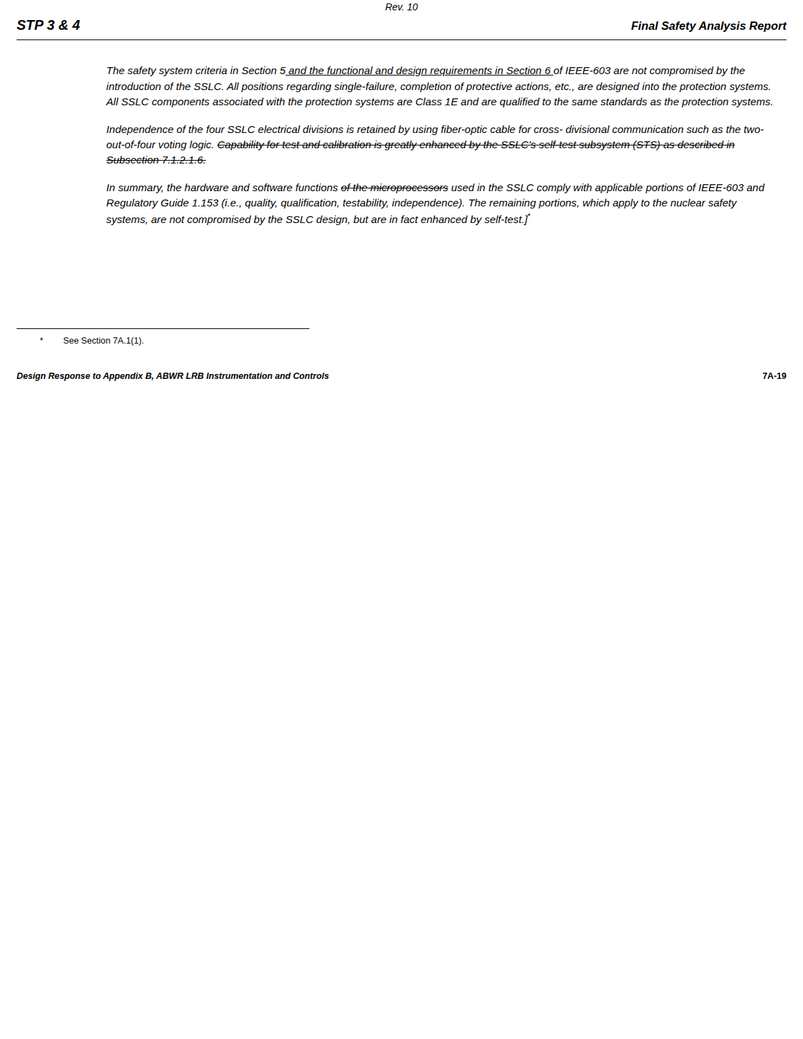Rev. 10
STP 3 & 4
Final Safety Analysis Report
The safety system criteria in Section 5 and the functional and design requirements in Section 6 of IEEE-603 are not compromised by the introduction of the SSLC. All positions regarding single-failure, completion of protective actions, etc., are designed into the protection systems. All SSLC components associated with the protection systems are Class 1E and are qualified to the same standards as the protection systems.
Independence of the four SSLC electrical divisions is retained by using fiber-optic cable for cross- divisional communication such as the two-out-of-four voting logic. Capability for test and calibration is greatly enhanced by the SSLC's self-test subsystem (STS) as described in Subsection 7.1.2.1.6.
In summary, the hardware and software functions of the microprocessors used in the SSLC comply with applicable portions of IEEE-603 and Regulatory Guide 1.153 (i.e., quality, qualification, testability, independence). The remaining portions, which apply to the nuclear safety systems, are not compromised by the SSLC design, but are in fact enhanced by self-test.]*
*See Section 7A.1(1).
Design Response to Appendix B, ABWR LRB Instrumentation and Controls 7A-19